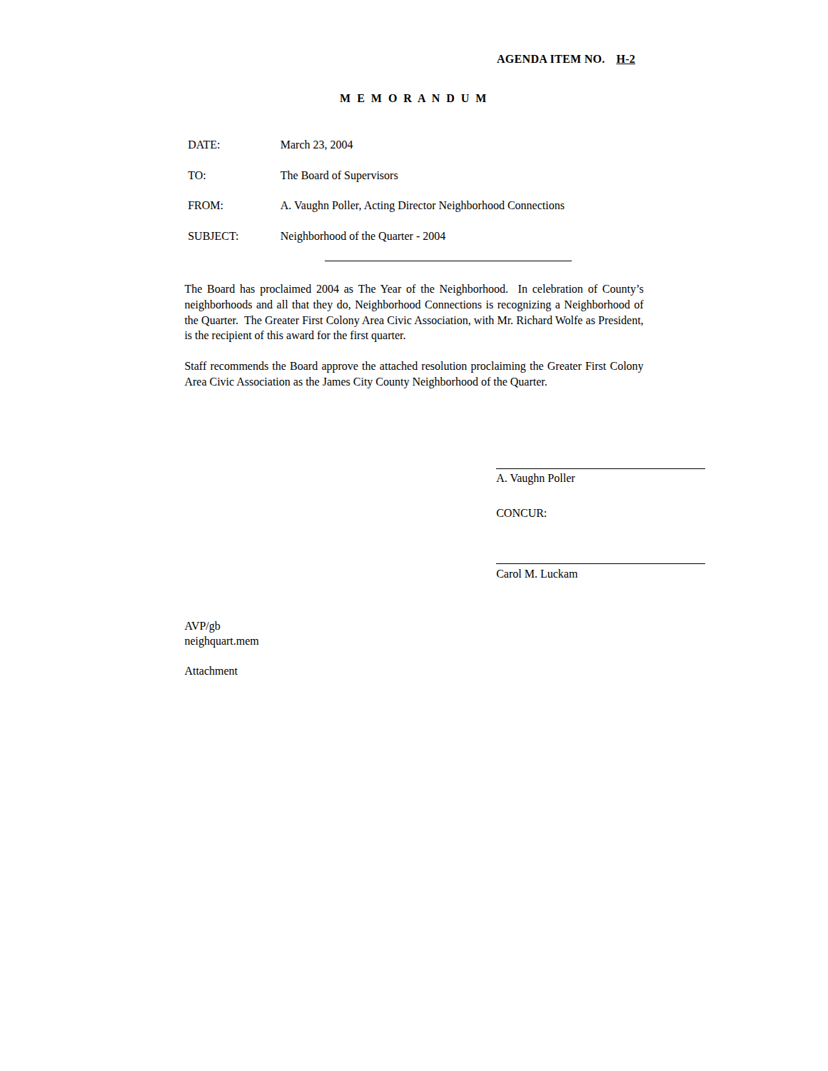AGENDA ITEM NO. H-2
M E M O R A N D U M
| DATE: | March 23, 2004 |
| TO: | The Board of Supervisors |
| FROM: | A. Vaughn Poller, Acting Director Neighborhood Connections |
| SUBJECT: | Neighborhood of the Quarter - 2004 |
The Board has proclaimed 2004 as The Year of the Neighborhood. In celebration of County’s neighborhoods and all that they do, Neighborhood Connections is recognizing a Neighborhood of the Quarter. The Greater First Colony Area Civic Association, with Mr. Richard Wolfe as President, is the recipient of this award for the first quarter.
Staff recommends the Board approve the attached resolution proclaiming the Greater First Colony Area Civic Association as the James City County Neighborhood of the Quarter.
A. Vaughn Poller
CONCUR:
Carol M. Luckam
AVP/gb
neighquart.mem
Attachment